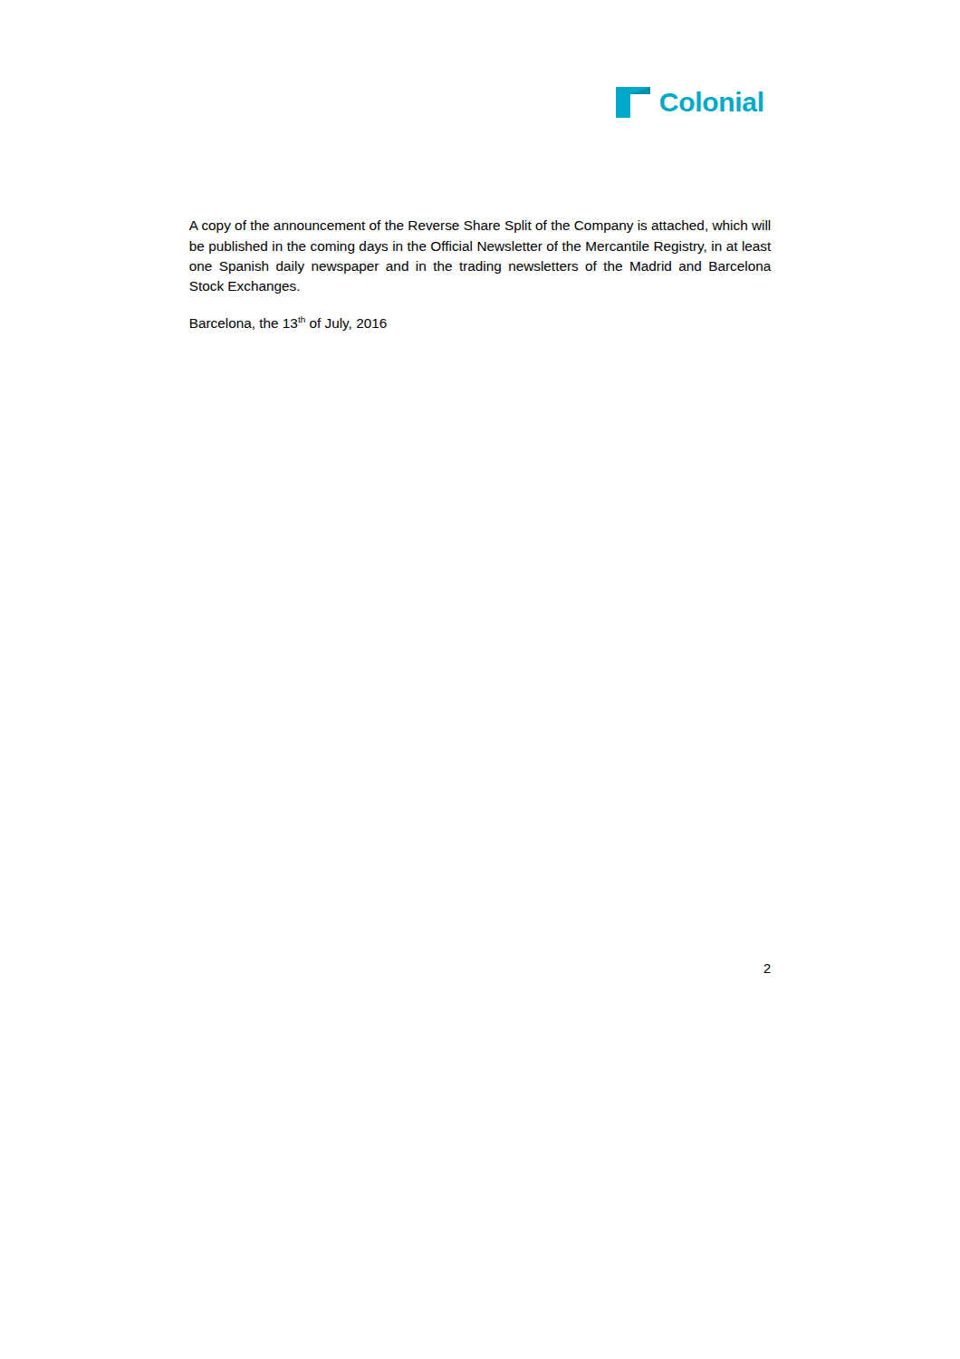Colonial
A copy of the announcement of the Reverse Share Split of the Company is attached, which will be published in the coming days in the Official Newsletter of the Mercantile Registry, in at least one Spanish daily newspaper and in the trading newsletters of the Madrid and Barcelona Stock Exchanges.
Barcelona, the 13th of July, 2016
2